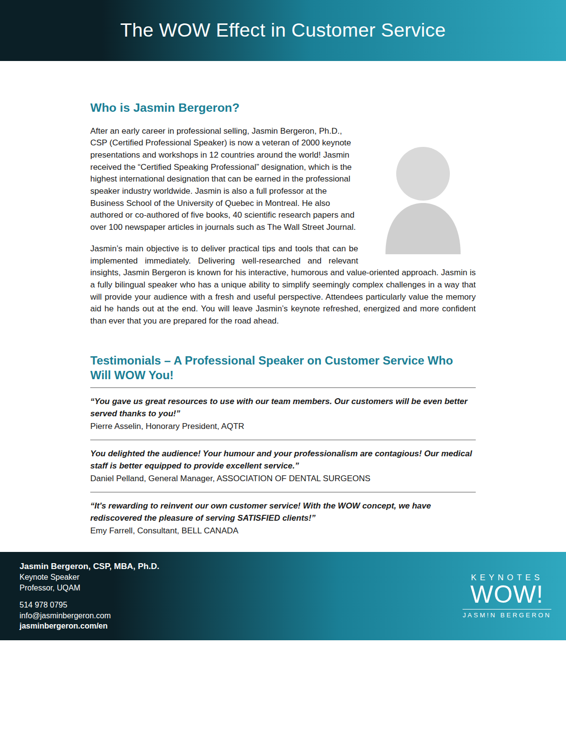The WOW Effect in Customer Service
Who is Jasmin Bergeron?
After an early career in professional selling, Jasmin Bergeron, Ph.D., CSP (Certified Professional Speaker) is now a veteran of 2000 keynote presentations and workshops in 12 countries around the world! Jasmin received the “Certified Speaking Professional” designation, which is the highest international designation that can be earned in the professional speaker industry worldwide. Jasmin is also a full professor at the Business School of the University of Quebec in Montreal. He also authored or co-authored of five books, 40 scientific research papers and over 100 newspaper articles in journals such as The Wall Street Journal.
Jasmin’s main objective is to deliver practical tips and tools that can be implemented immediately. Delivering well-researched and relevant insights, Jasmin Bergeron is known for his interactive, humorous and value-oriented approach. Jasmin is a fully bilingual speaker who has a unique ability to simplify seemingly complex challenges in a way that will provide your audience with a fresh and useful perspective. Attendees particularly value the memory aid he hands out at the end. You will leave Jasmin’s keynote refreshed, energized and more confident than ever that you are prepared for the road ahead.
Testimonials – A Professional Speaker on Customer Service Who Will WOW You!
“You gave us great resources to use with our team members. Our customers will be even better served thanks to you!”
Pierre Asselin, Honorary President, AQTR
You delighted the audience! Your humour and your professionalism are contagious! Our medical staff is better equipped to provide excellent service.”
Daniel Pelland, General Manager, ASSOCIATION OF DENTAL SURGEONS
“It's rewarding to reinvent our own customer service! With the WOW concept, we have rediscovered the pleasure of serving SATISFIED clients!”
Emy Farrell, Consultant, BELL CANADA
Jasmin Bergeron, CSP, MBA, Ph.D.
Keynote Speaker
Professor, UQAM
514 978 0795
info@jasminbergeron.com
jasminbergeron.com/en
KEYNOTES
WOW!
JASM!N BERGERON